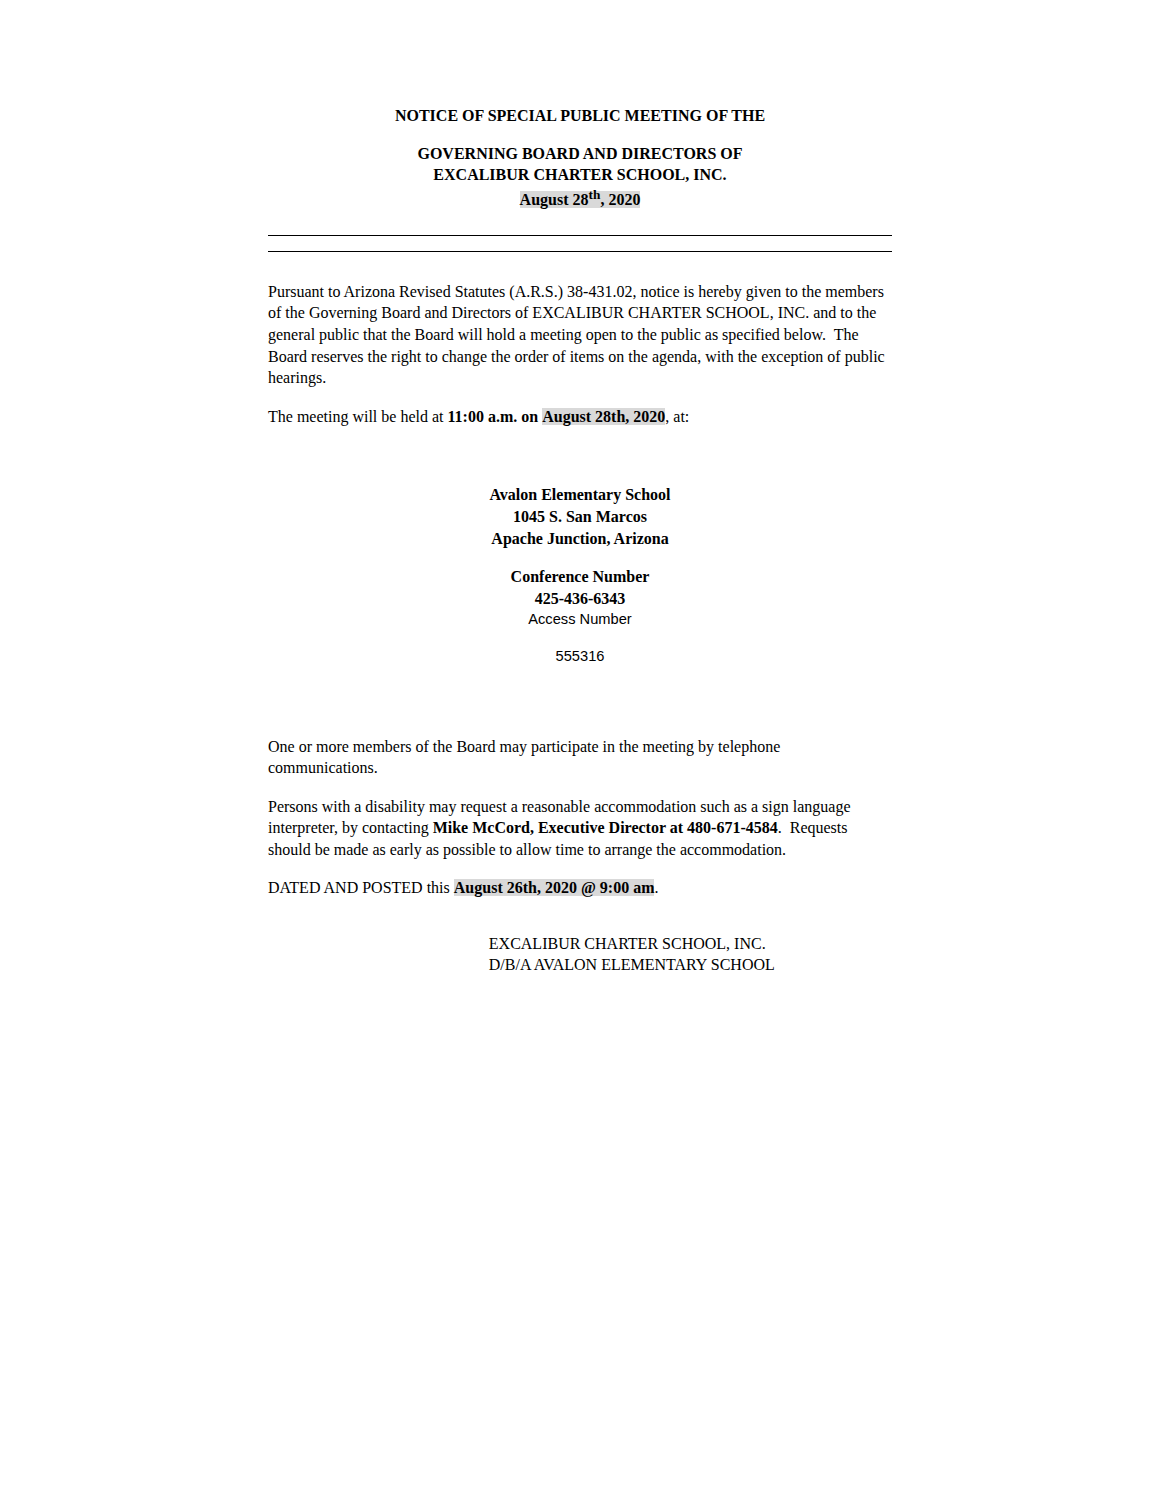NOTICE OF SPECIAL PUBLIC MEETING OF THE
GOVERNING BOARD AND DIRECTORS OF
EXCALIBUR CHARTER SCHOOL, INC.
August 28th, 2020
Pursuant to Arizona Revised Statutes (A.R.S.) 38-431.02, notice is hereby given to the members of the Governing Board and Directors of EXCALIBUR CHARTER SCHOOL, INC. and to the general public that the Board will hold a meeting open to the public as specified below. The Board reserves the right to change the order of items on the agenda, with the exception of public hearings.
The meeting will be held at 11:00 a.m. on August 28th, 2020, at:
Avalon Elementary School
1045 S. San Marcos
Apache Junction, Arizona
Conference Number
425-436-6343
Access Number
555316
One or more members of the Board may participate in the meeting by telephone communications.
Persons with a disability may request a reasonable accommodation such as a sign language interpreter, by contacting Mike McCord, Executive Director at 480-671-4584. Requests should be made as early as possible to allow time to arrange the accommodation.
DATED AND POSTED this August 26th, 2020 @ 9:00 am.
EXCALIBUR CHARTER SCHOOL, INC.
D/B/A AVALON ELEMENTARY SCHOOL